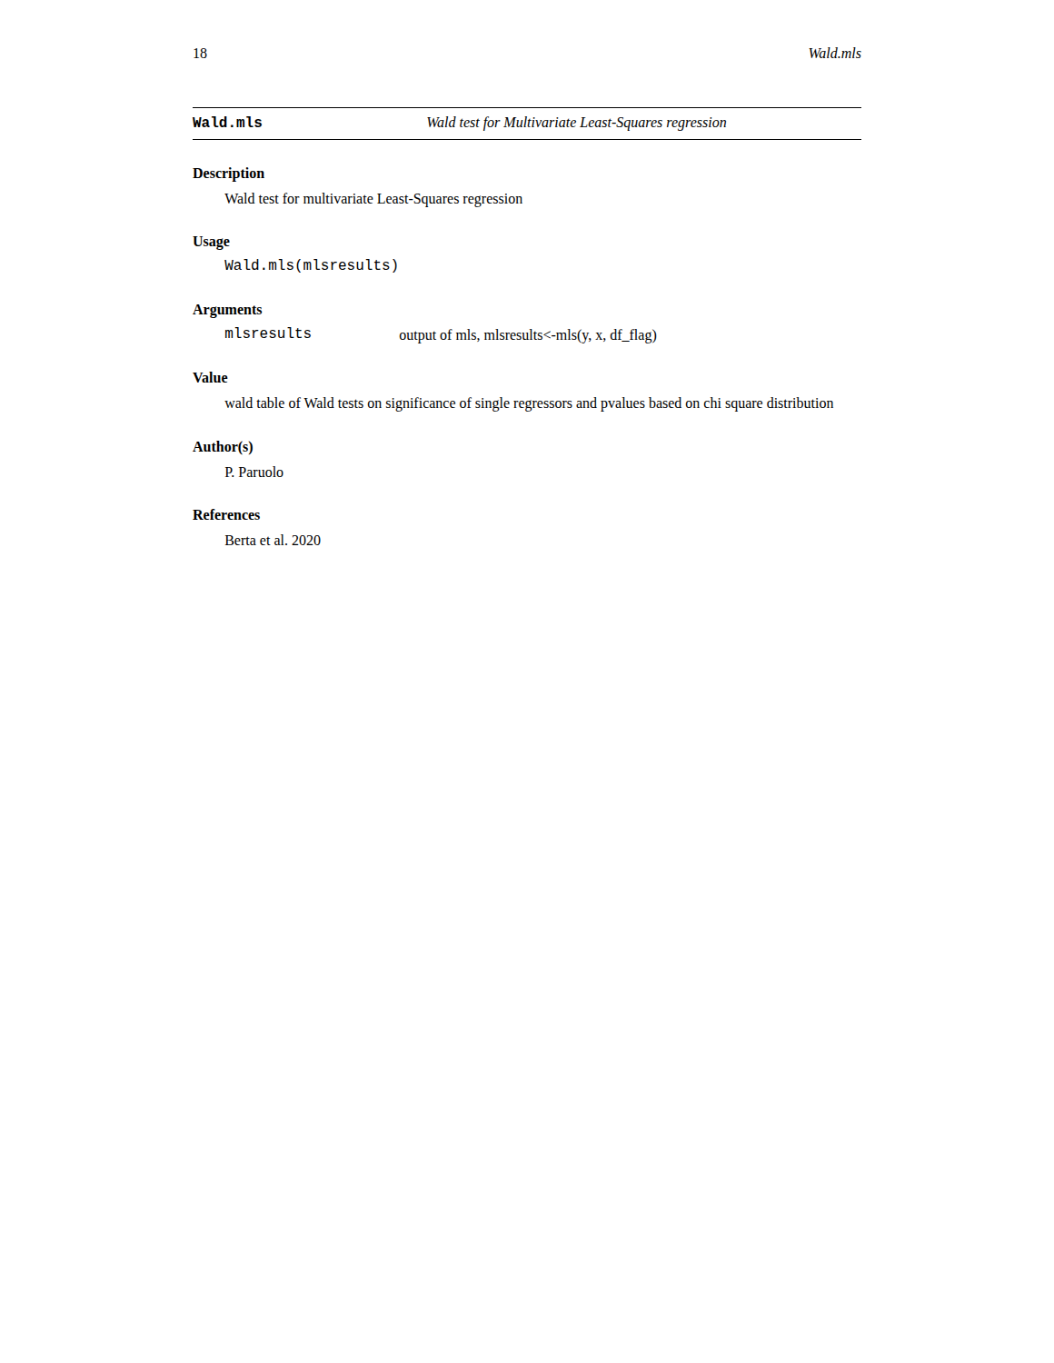18 Wald.mls
Wald.mls
Wald test for Multivariate Least-Squares regression
Description
Wald test for multivariate Least-Squares regression
Usage
Wald.mls(mlsresults)
Arguments
mlsresults
output of mls, mlsresults<-mls(y, x, df_flag)
Value
wald table of Wald tests on significance of single regressors and pvalues based on chi square distribution
Author(s)
P. Paruolo
References
Berta et al. 2020